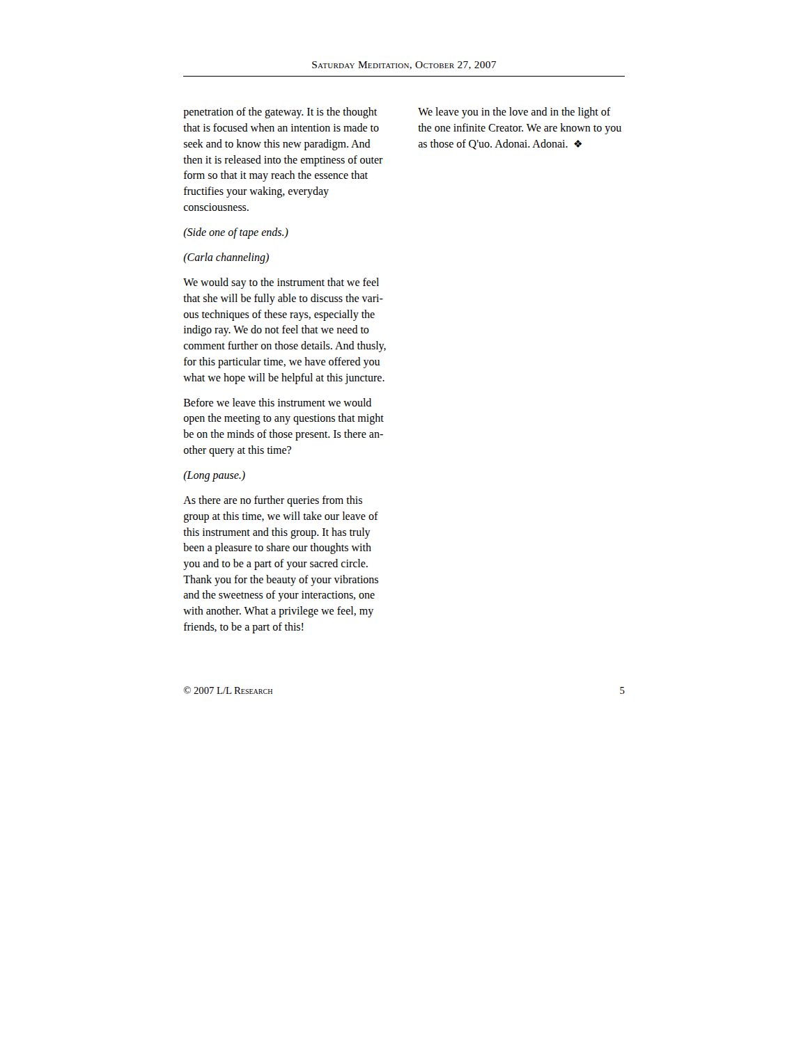Saturday Meditation, October 27, 2007
penetration of the gateway. It is the thought that is focused when an intention is made to seek and to know this new paradigm. And then it is released into the emptiness of outer form so that it may reach the essence that fructifies your waking, everyday consciousness.
(Side one of tape ends.)
(Carla channeling)
We would say to the instrument that we feel that she will be fully able to discuss the various techniques of these rays, especially the indigo ray. We do not feel that we need to comment further on those details. And thusly, for this particular time, we have offered you what we hope will be helpful at this juncture.
Before we leave this instrument we would open the meeting to any questions that might be on the minds of those present. Is there another query at this time?
(Long pause.)
As there are no further queries from this group at this time, we will take our leave of this instrument and this group. It has truly been a pleasure to share our thoughts with you and to be a part of your sacred circle. Thank you for the beauty of your vibrations and the sweetness of your interactions, one with another. What a privilege we feel, my friends, to be a part of this!
We leave you in the love and in the light of the one infinite Creator. We are known to you as those of Q'uo. Adonai. Adonai. ❖
© 2007 L/L Research 5